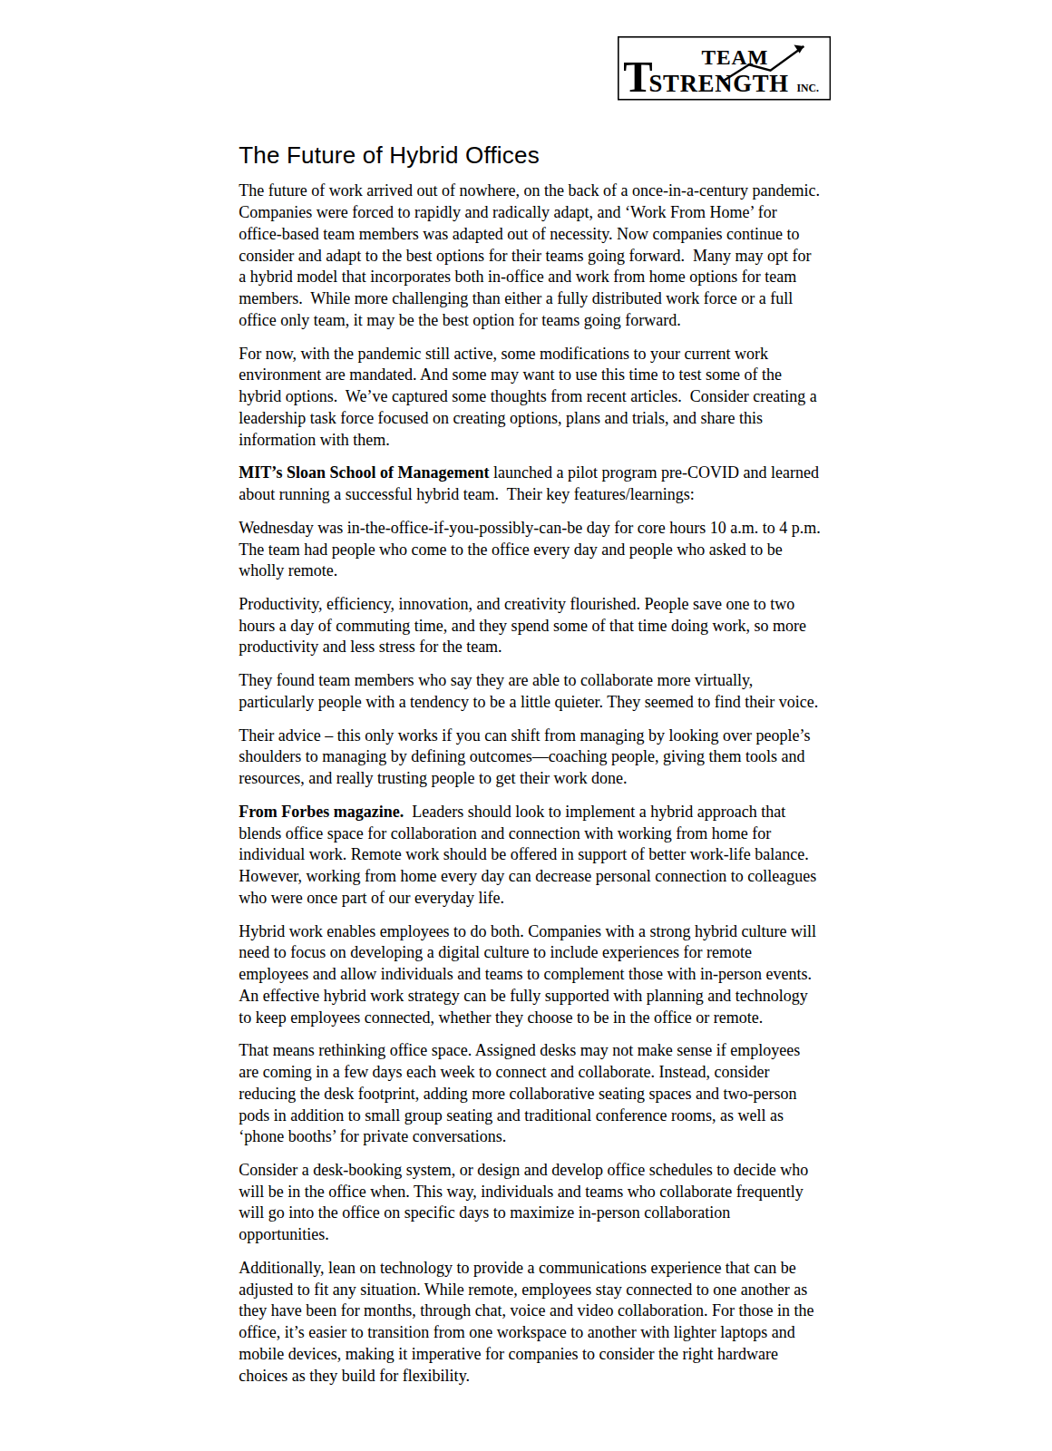TEAM T STRENGTH INC.
The Future of Hybrid Offices
The future of work arrived out of nowhere, on the back of a once-in-a-century pandemic. Companies were forced to rapidly and radically adapt, and ‘Work From Home’ for office-based team members was adapted out of necessity. Now companies continue to consider and adapt to the best options for their teams going forward. Many may opt for a hybrid model that incorporates both in-office and work from home options for team members. While more challenging than either a fully distributed work force or a full office only team, it may be the best option for teams going forward.
For now, with the pandemic still active, some modifications to your current work environment are mandated. And some may want to use this time to test some of the hybrid options. We’ve captured some thoughts from recent articles. Consider creating a leadership task force focused on creating options, plans and trials, and share this information with them.
MIT’s Sloan School of Management launched a pilot program pre-COVID and learned about running a successful hybrid team. Their key features/learnings:
Wednesday was in-the-office-if-you-possibly-can-be day for core hours 10 a.m. to 4 p.m. The team had people who come to the office every day and people who asked to be wholly remote.
Productivity, efficiency, innovation, and creativity flourished. People save one to two hours a day of commuting time, and they spend some of that time doing work, so more productivity and less stress for the team.
They found team members who say they are able to collaborate more virtually, particularly people with a tendency to be a little quieter. They seemed to find their voice.
Their advice – this only works if you can shift from managing by looking over people’s shoulders to managing by defining outcomes—coaching people, giving them tools and resources, and really trusting people to get their work done.
From Forbes magazine. Leaders should look to implement a hybrid approach that blends office space for collaboration and connection with working from home for individual work. Remote work should be offered in support of better work-life balance. However, working from home every day can decrease personal connection to colleagues who were once part of our everyday life.
Hybrid work enables employees to do both. Companies with a strong hybrid culture will need to focus on developing a digital culture to include experiences for remote employees and allow individuals and teams to complement those with in-person events. An effective hybrid work strategy can be fully supported with planning and technology to keep employees connected, whether they choose to be in the office or remote.
That means rethinking office space. Assigned desks may not make sense if employees are coming in a few days each week to connect and collaborate. Instead, consider reducing the desk footprint, adding more collaborative seating spaces and two-person pods in addition to small group seating and traditional conference rooms, as well as ‘phone booths’ for private conversations.
Consider a desk-booking system, or design and develop office schedules to decide who will be in the office when. This way, individuals and teams who collaborate frequently will go into the office on specific days to maximize in-person collaboration opportunities.
Additionally, lean on technology to provide a communications experience that can be adjusted to fit any situation. While remote, employees stay connected to one another as they have been for months, through chat, voice and video collaboration. For those in the office, it’s easier to transition from one workspace to another with lighter laptops and mobile devices, making it imperative for companies to consider the right hardware choices as they build for flexibility.